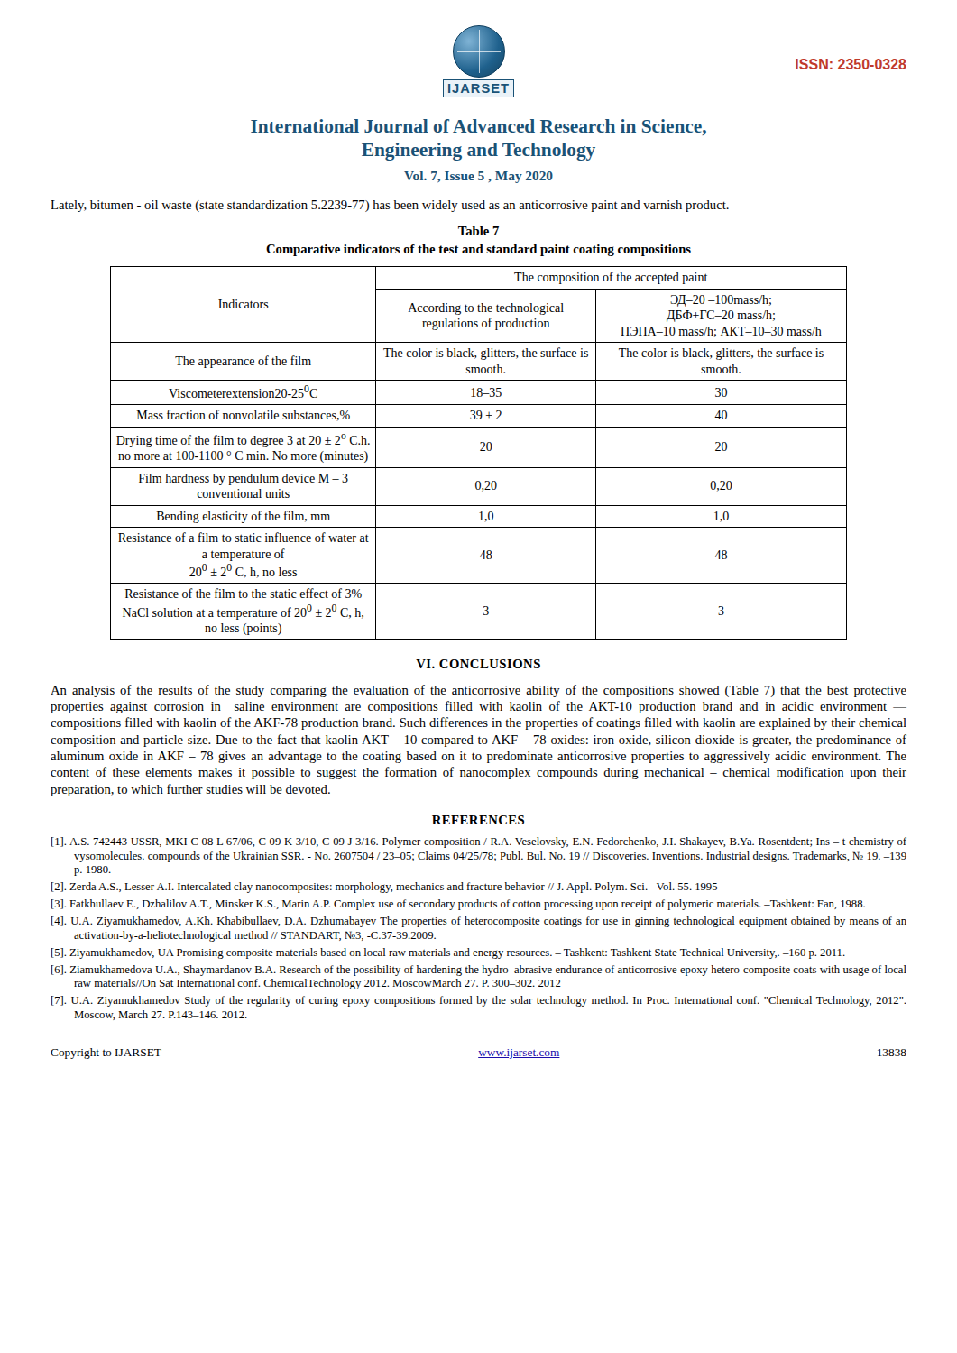IJARSET
ISSN: 2350-0328
International Journal of Advanced Research in Science,
Engineering and Technology
Vol. 7, Issue 5 , May 2020
Lately, bitumen - oil waste (state standardization 5.2239-77) has been widely used as an anticorrosive paint and varnish product.
Table 7
Comparative indicators of the test and standard paint coating compositions
| Indicators | The composition of the accepted paint |
| According to the technological regulations of production | ЭД–20 –100mass/h; ДБФ+ГС–20 mass/h; ПЭПА–10 mass/h; АКТ–10–30 mass/h |
| The appearance of the film | The color is black, glitters, the surface is smooth. | The color is black, glitters, the surface is smooth. |
| Viscometerextension20-25 0 C | 18–35 | 30 |
| Mass fraction of nonvolatile substances,% | 39 ± 2 | 40 |
| Drying time of the film to degree 3 at 20 ± 2 o C.h. no more at 100-1100 ° C min. No more (minutes) | 20 | 20 |
| Film hardness by pendulum device M – 3 conventional units | 0,20 | 0,20 |
| Bending elasticity of the film, mm | 1,0 | 1,0 |
| Resistance of a film to static influence of water at a temperature of 20 0 ± 2 0 C, h, no less | 48 | 48 |
| Resistance of the film to the static effect of 3% NaCl solution at a temperature of 20 0 ± 2 0 C, h, no less (points) | 3 | 3 |
VI. CONCLUSIONS
An analysis of the results of the study comparing the evaluation of the anticorrosive ability of the compositions showed (Table 7) that the best protective properties against corrosion in saline environment are compositions filled with kaolin of the AKT-10 production brand and in acidic environment — compositions filled with kaolin of the AKF-78 production brand. Such differences in the properties of coatings filled with kaolin are explained by their chemical composition and particle size. Due to the fact that kaolin AKT – 10 compared to AKF – 78 oxides: iron oxide, silicon dioxide is greater, the predominance of aluminum oxide in AKF – 78 gives an advantage to the coating based on it to predominate anticorrosive properties to aggressively acidic environment. The content of these elements makes it possible to suggest the formation of nanocomplex compounds during mechanical – chemical modification upon their preparation, to which further studies will be devoted.
REFERENCES
[1]. A.S. 742443 USSR, MKI C 08 L 67/06, C 09 K 3/10, C 09 J 3/16. Polymer composition / R.A. Veselovsky, E.N. Fedorchenko, J.I. Shakayev, B.Ya. Rosentdent; Ins – t chemistry of vysomolecules. compounds of the Ukrainian SSR. - No. 2607504 / 23–05; Claims 04/25/78; Publ. Bul. No. 19 // Discoveries. Inventions. Industrial designs. Trademarks, № 19. –139 p. 1980.
[2]. Zerda A.S., Lesser A.I. Intercalated clay nanocomposites: morphology, mechanics and fracture behavior // J. Appl. Polym. Sci. –Vol. 55. 1995
[3]. Fatkhullaev E., Dzhalilov A.T., Minsker K.S., Marin A.P. Complex use of secondary products of cotton processing upon receipt of polymeric materials. –Tashkent: Fan, 1988.
[4]. U.A. Ziyamukhamedov, A.Kh. Khabibullaev, D.A. Dzhumabayev The properties of heterocomposite coatings for use in ginning technological equipment obtained by means of an activation-by-a-heliotechnological method // STANDART, №3, -C.37-39.2009.
[5]. Ziyamukhamedov, UA Promising composite materials based on local raw materials and energy resources. – Tashkent: Tashkent State Technical University,. –160 p. 2011.
[6]. Ziamukhamedova U.A., Shaymardanov B.A. Research of the possibility of hardening the hydro–abrasive endurance of anticorrosive epoxy hetero-composite coats with usage of local raw materials//On Sat International conf. ChemicalTechnology 2012. MoscowMarch 27. P. 300–302. 2012
[7]. U.A. Ziyamukhamedov Study of the regularity of curing epoxy compositions formed by the solar technology method. In Proc. International conf. "Chemical Technology, 2012". Moscow, March 27. P.143–146. 2012.
Copyright to IJARSET www.ijarset.com 13838